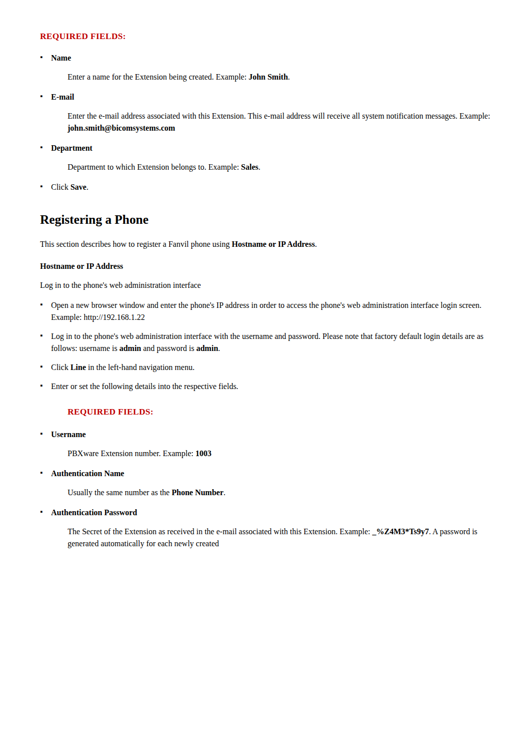REQUIRED FIELDS:
Name
Enter a name for the Extension being created. Example: John Smith.
E-mail
Enter the e-mail address associated with this Extension. This e-mail address will receive all system notification messages. Example: john.smith@bicomsystems.com
Department
Department to which Extension belongs to. Example: Sales.
Click Save.
Registering a Phone
This section describes how to register a Fanvil phone using Hostname or IP Address.
Hostname or IP Address
Log in to the phone's web administration interface
Open a new browser window and enter the phone's IP address in order to access the phone's web administration interface login screen. Example: http://192.168.1.22
Log in to the phone's web administration interface with the username and password. Please note that factory default login details are as follows: username is admin and password is admin.
Click Line in the left-hand navigation menu.
Enter or set the following details into the respective fields.
REQUIRED FIELDS:
Username
PBXware Extension number. Example: 1003
Authentication Name
Usually the same number as the Phone Number.
Authentication Password
The Secret of the Extension as received in the e-mail associated with this Extension. Example: _%Z4M3*Ts9y7. A password is generated automatically for each newly created